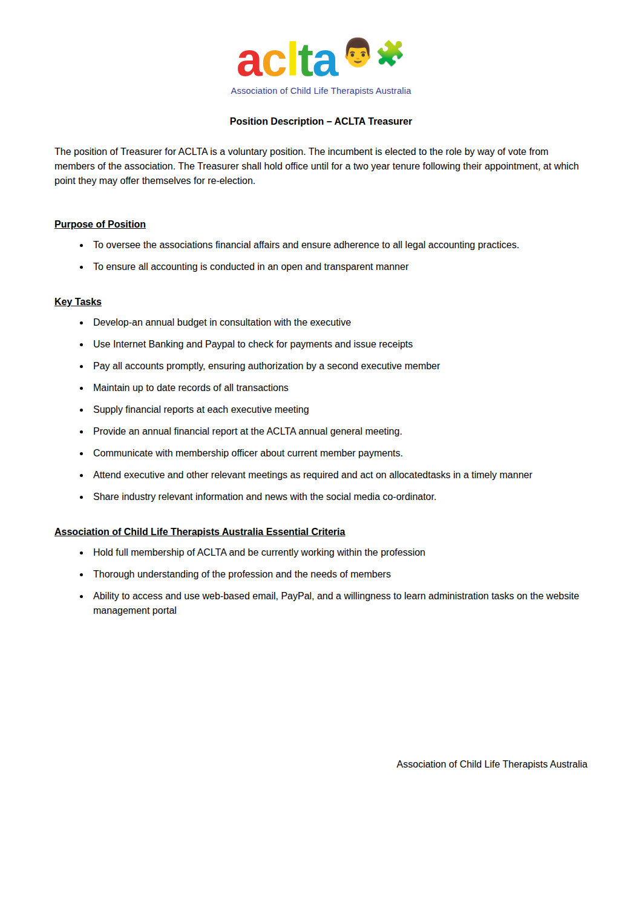aclta👨🧩
Association of Child Life Therapists Australia
Position Description – ACLTA Treasurer
The position of Treasurer for ACLTA is a voluntary position. The incumbent is elected to the role by way of vote from members of the association. The Treasurer shall hold office until for a two year tenure following their appointment, at which point they may offer themselves for re-election.
Purpose of Position
To oversee the associations financial affairs and ensure adherence to all legal accounting practices.
To ensure all accounting is conducted in an open and transparent manner
Key Tasks
Develop-an annual budget in consultation with the executive
Use Internet Banking and Paypal to check for payments and issue receipts
Pay all accounts promptly, ensuring authorization by a second executive member
Maintain up to date records of all transactions
Supply financial reports at each executive meeting
Provide an annual financial report at the ACLTA annual general meeting.
Communicate with membership officer about current member payments.
Attend executive and other relevant meetings as required and act on allocatedtasks in a timely manner
Share industry relevant information and news with the social media co-ordinator.
Association of Child Life Therapists Australia Essential Criteria
Hold full membership of ACLTA and be currently working within the profession
Thorough understanding of the profession and the needs of members
Ability to access and use web-based email, PayPal, and a willingness to learn administration tasks on the website management portal
Association of Child Life Therapists Australia